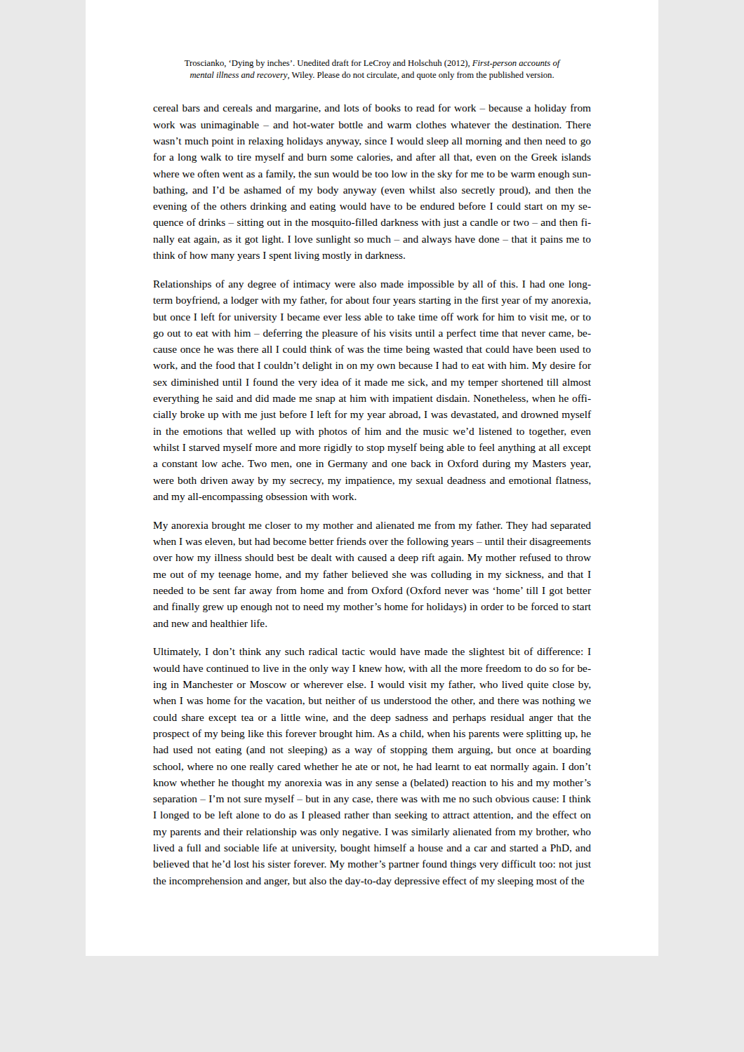Troscianko, ‘Dying by inches’. Unedited draft for LeCroy and Holschuh (2012), First-person accounts of mental illness and recovery, Wiley. Please do not circulate, and quote only from the published version.
cereal bars and cereals and margarine, and lots of books to read for work – because a holiday from work was unimaginable – and hot-water bottle and warm clothes whatever the destination. There wasn’t much point in relaxing holidays anyway, since I would sleep all morning and then need to go for a long walk to tire myself and burn some calories, and after all that, even on the Greek islands where we often went as a family, the sun would be too low in the sky for me to be warm enough sunbathing, and I’d be ashamed of my body anyway (even whilst also secretly proud), and then the evening of the others drinking and eating would have to be endured before I could start on my sequence of drinks – sitting out in the mosquito-filled darkness with just a candle or two – and then finally eat again, as it got light. I love sunlight so much – and always have done – that it pains me to think of how many years I spent living mostly in darkness.
Relationships of any degree of intimacy were also made impossible by all of this. I had one long-term boyfriend, a lodger with my father, for about four years starting in the first year of my anorexia, but once I left for university I became ever less able to take time off work for him to visit me, or to go out to eat with him – deferring the pleasure of his visits until a perfect time that never came, because once he was there all I could think of was the time being wasted that could have been used to work, and the food that I couldn’t delight in on my own because I had to eat with him. My desire for sex diminished until I found the very idea of it made me sick, and my temper shortened till almost everything he said and did made me snap at him with impatient disdain. Nonetheless, when he officially broke up with me just before I left for my year abroad, I was devastated, and drowned myself in the emotions that welled up with photos of him and the music we’d listened to together, even whilst I starved myself more and more rigidly to stop myself being able to feel anything at all except a constant low ache. Two men, one in Germany and one back in Oxford during my Masters year, were both driven away by my secrecy, my impatience, my sexual deadness and emotional flatness, and my all-encompassing obsession with work.
My anorexia brought me closer to my mother and alienated me from my father. They had separated when I was eleven, but had become better friends over the following years – until their disagreements over how my illness should best be dealt with caused a deep rift again. My mother refused to throw me out of my teenage home, and my father believed she was colluding in my sickness, and that I needed to be sent far away from home and from Oxford (Oxford never was ‘home’ till I got better and finally grew up enough not to need my mother’s home for holidays) in order to be forced to start and new and healthier life.
Ultimately, I don’t think any such radical tactic would have made the slightest bit of difference: I would have continued to live in the only way I knew how, with all the more freedom to do so for being in Manchester or Moscow or wherever else. I would visit my father, who lived quite close by, when I was home for the vacation, but neither of us understood the other, and there was nothing we could share except tea or a little wine, and the deep sadness and perhaps residual anger that the prospect of my being like this forever brought him. As a child, when his parents were splitting up, he had used not eating (and not sleeping) as a way of stopping them arguing, but once at boarding school, where no one really cared whether he ate or not, he had learnt to eat normally again. I don’t know whether he thought my anorexia was in any sense a (belated) reaction to his and my mother’s separation – I’m not sure myself – but in any case, there was with me no such obvious cause: I think I longed to be left alone to do as I pleased rather than seeking to attract attention, and the effect on my parents and their relationship was only negative. I was similarly alienated from my brother, who lived a full and sociable life at university, bought himself a house and a car and started a PhD, and believed that he’d lost his sister forever. My mother’s partner found things very difficult too: not just the incomprehension and anger, but also the day-to-day depressive effect of my sleeping most of the